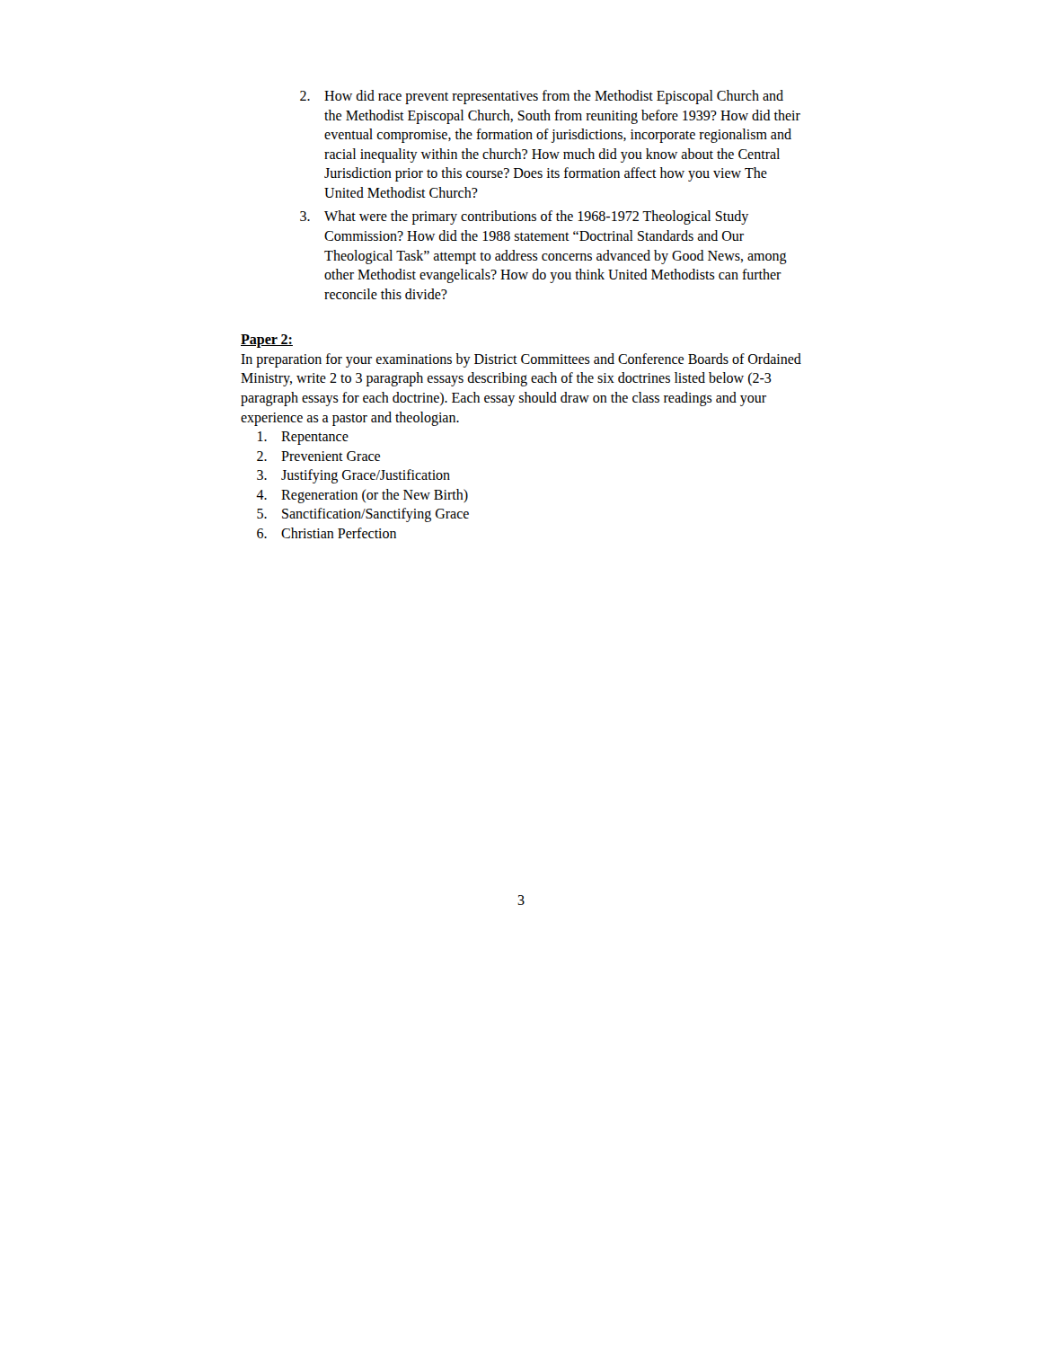How did race prevent representatives from the Methodist Episcopal Church and the Methodist Episcopal Church, South from reuniting before 1939? How did their eventual compromise, the formation of jurisdictions, incorporate regionalism and racial inequality within the church? How much did you know about the Central Jurisdiction prior to this course? Does its formation affect how you view The United Methodist Church?
What were the primary contributions of the 1968-1972 Theological Study Commission? How did the 1988 statement “Doctrinal Standards and Our Theological Task” attempt to address concerns advanced by Good News, among other Methodist evangelicals? How do you think United Methodists can further reconcile this divide?
Paper 2:
In preparation for your examinations by District Committees and Conference Boards of Ordained Ministry, write 2 to 3 paragraph essays describing each of the six doctrines listed below (2-3 paragraph essays for each doctrine). Each essay should draw on the class readings and your experience as a pastor and theologian.
Repentance
Prevenient Grace
Justifying Grace/Justification
Regeneration (or the New Birth)
Sanctification/Sanctifying Grace
Christian Perfection
3